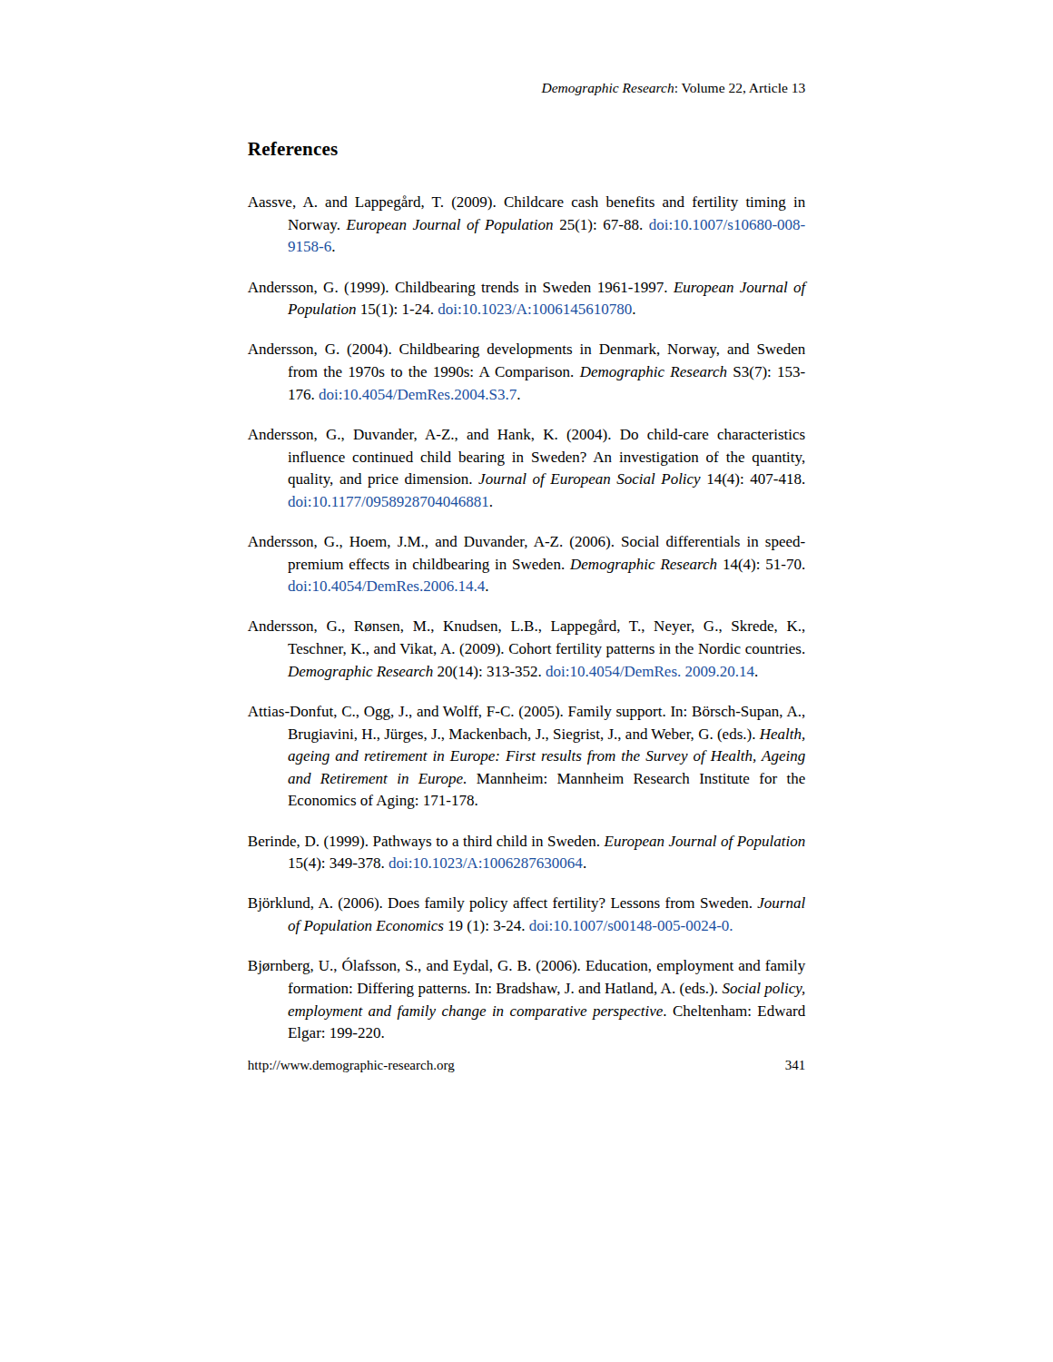Demographic Research: Volume 22, Article 13
References
Aassve, A. and Lappegård, T. (2009). Childcare cash benefits and fertility timing in Norway. European Journal of Population 25(1): 67-88. doi:10.1007/s10680-008-9158-6.
Andersson, G. (1999). Childbearing trends in Sweden 1961-1997. European Journal of Population 15(1): 1-24. doi:10.1023/A:1006145610780.
Andersson, G. (2004). Childbearing developments in Denmark, Norway, and Sweden from the 1970s to the 1990s: A Comparison. Demographic Research S3(7): 153-176. doi:10.4054/DemRes.2004.S3.7.
Andersson, G., Duvander, A-Z., and Hank, K. (2004). Do child-care characteristics influence continued child bearing in Sweden? An investigation of the quantity, quality, and price dimension. Journal of European Social Policy 14(4): 407-418. doi:10.1177/0958928704046881.
Andersson, G., Hoem, J.M., and Duvander, A-Z. (2006). Social differentials in speed-premium effects in childbearing in Sweden. Demographic Research 14(4): 51-70. doi:10.4054/DemRes.2006.14.4.
Andersson, G., Rønsen, M., Knudsen, L.B., Lappegård, T., Neyer, G., Skrede, K., Teschner, K., and Vikat, A. (2009). Cohort fertility patterns in the Nordic countries. Demographic Research 20(14): 313-352. doi:10.4054/DemRes. 2009.20.14.
Attias-Donfut, C., Ogg, J., and Wolff, F-C. (2005). Family support. In: Börsch-Supan, A., Brugiavini, H., Jürges, J., Mackenbach, J., Siegrist, J., and Weber, G. (eds.). Health, ageing and retirement in Europe: First results from the Survey of Health, Ageing and Retirement in Europe. Mannheim: Mannheim Research Institute for the Economics of Aging: 171-178.
Berinde, D. (1999). Pathways to a third child in Sweden. European Journal of Population 15(4): 349-378. doi:10.1023/A:1006287630064.
Björklund, A. (2006). Does family policy affect fertility? Lessons from Sweden. Journal of Population Economics 19 (1): 3-24. doi:10.1007/s00148-005-0024-0.
Bjørnberg, U., Ólafsson, S., and Eydal, G. B. (2006). Education, employment and family formation: Differing patterns. In: Bradshaw, J. and Hatland, A. (eds.). Social policy, employment and family change in comparative perspective. Cheltenham: Edward Elgar: 199-220.
http://www.demographic-research.org 341